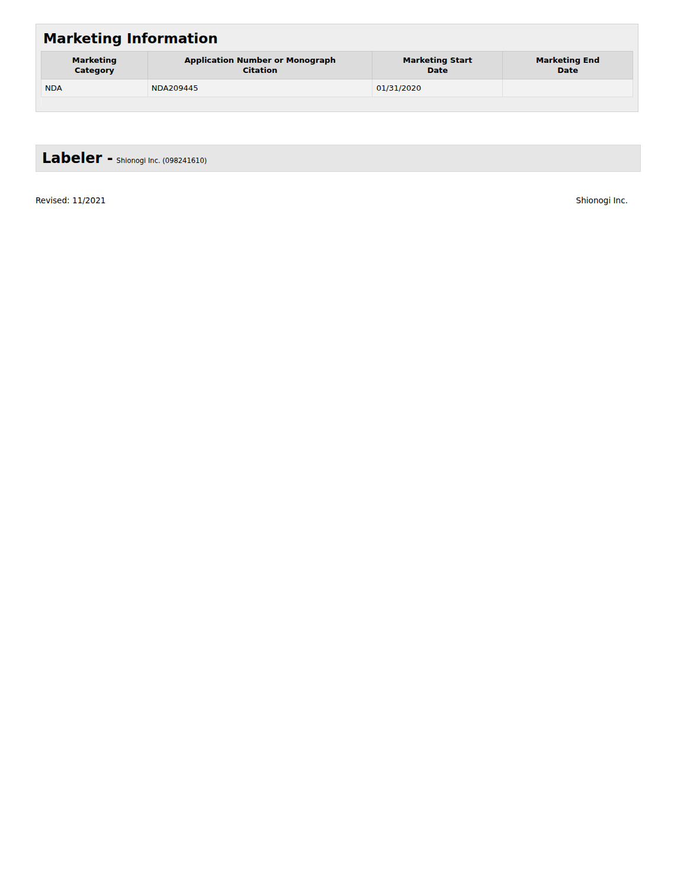Marketing Information
| Marketing Category | Application Number or Monograph Citation | Marketing Start Date | Marketing End Date |
| --- | --- | --- | --- |
| NDA | NDA209445 | 01/31/2020 | |
Labeler -
Shionogi Inc. (098241610)
Revised: 11/2021 Shionogi Inc.